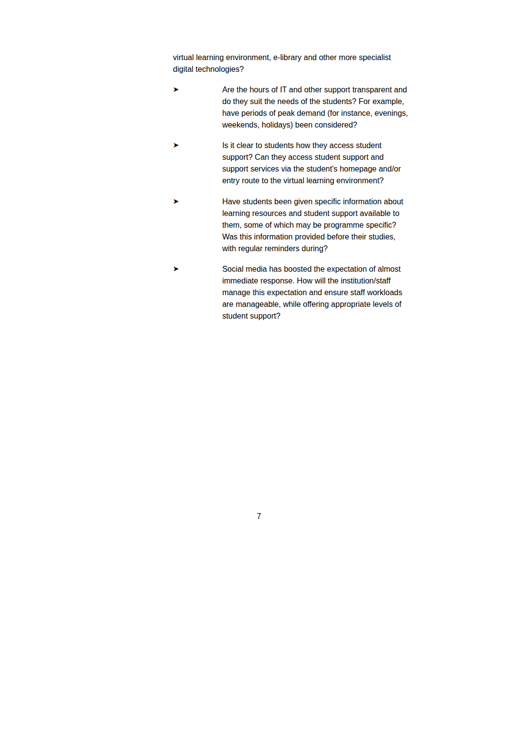virtual learning environment, e-library and other more specialist digital technologies?
Are the hours of IT and other support transparent and do they suit the needs of the students? For example, have periods of peak demand (for instance, evenings, weekends, holidays) been considered?
Is it clear to students how they access student support? Can they access student support and support services via the student's homepage and/or entry route to the virtual learning environment?
Have students been given specific information about learning resources and student support available to them, some of which may be programme specific? Was this information provided before their studies, with regular reminders during?
Social media has boosted the expectation of almost immediate response. How will the institution/staff manage this expectation and ensure staff workloads are manageable, while offering appropriate levels of student support?
7